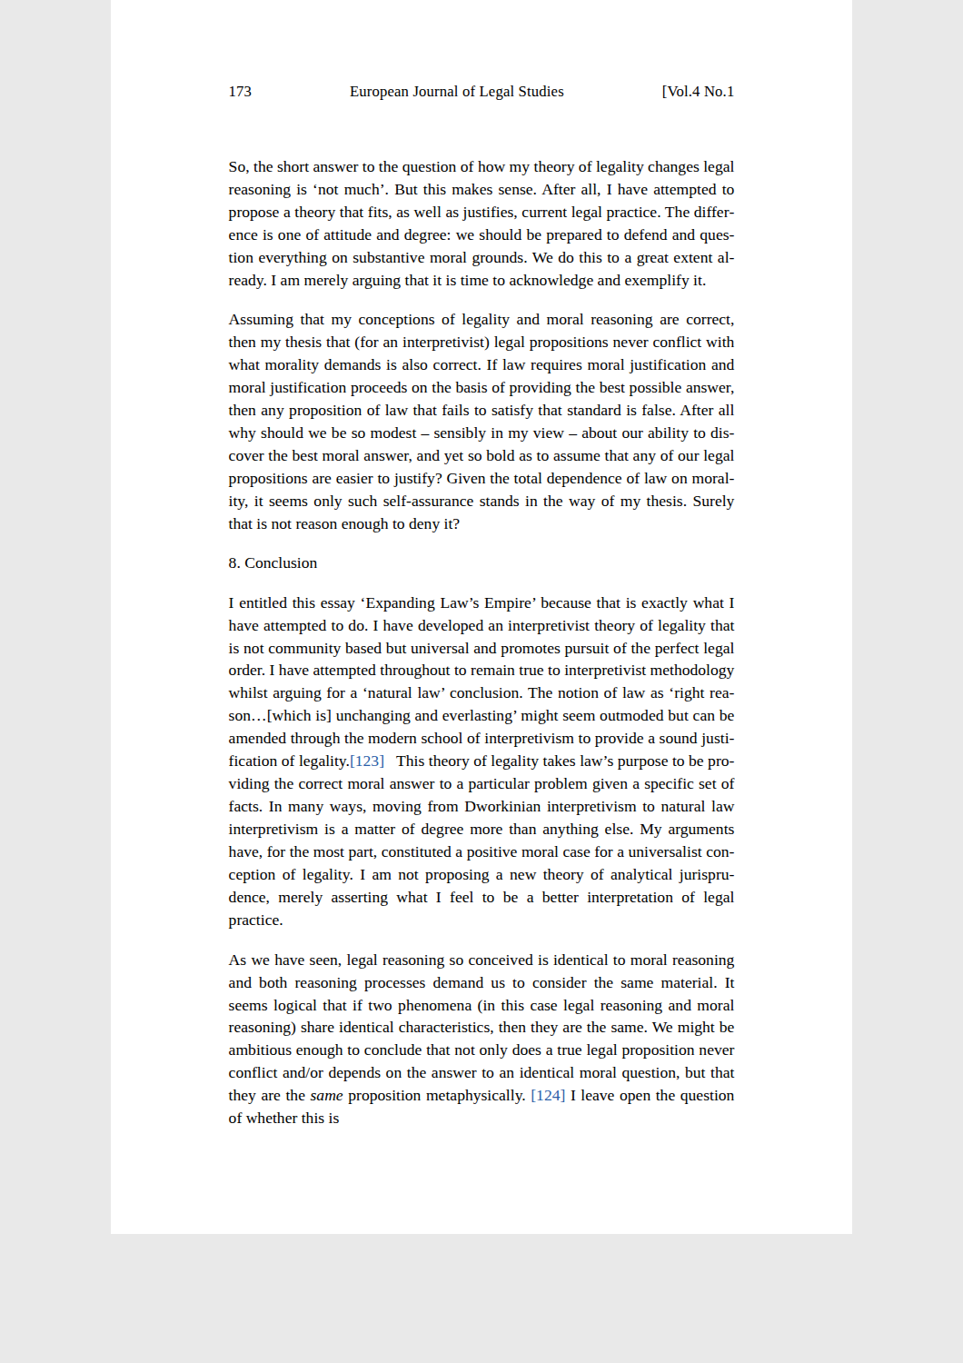173 European Journal of Legal Studies [Vol.4 No.1
So, the short answer to the question of how my theory of legality changes legal reasoning is ‘not much’. But this makes sense. After all, I have attempted to propose a theory that fits, as well as justifies, current legal practice. The difference is one of attitude and degree: we should be prepared to defend and question everything on substantive moral grounds. We do this to a great extent already. I am merely arguing that it is time to acknowledge and exemplify it.
Assuming that my conceptions of legality and moral reasoning are correct, then my thesis that (for an interpretivist) legal propositions never conflict with what morality demands is also correct. If law requires moral justification and moral justification proceeds on the basis of providing the best possible answer, then any proposition of law that fails to satisfy that standard is false. After all why should we be so modest – sensibly in my view – about our ability to discover the best moral answer, and yet so bold as to assume that any of our legal propositions are easier to justify? Given the total dependence of law on morality, it seems only such self-assurance stands in the way of my thesis. Surely that is not reason enough to deny it?
8. Conclusion
I entitled this essay ‘Expanding Law’s Empire’ because that is exactly what I have attempted to do. I have developed an interpretivist theory of legality that is not community based but universal and promotes pursuit of the perfect legal order. I have attempted throughout to remain true to interpretivist methodology whilst arguing for a ‘natural law’ conclusion. The notion of law as ‘right reason…[which is] unchanging and everlasting’ might seem outmoded but can be amended through the modern school of interpretivism to provide a sound justification of legality.[123] This theory of legality takes law’s purpose to be providing the correct moral answer to a particular problem given a specific set of facts. In many ways, moving from Dworkinian interpretivism to natural law interpretivism is a matter of degree more than anything else. My arguments have, for the most part, constituted a positive moral case for a universalist conception of legality. I am not proposing a new theory of analytical jurisprudence, merely asserting what I feel to be a better interpretation of legal practice.
As we have seen, legal reasoning so conceived is identical to moral reasoning and both reasoning processes demand us to consider the same material. It seems logical that if two phenomena (in this case legal reasoning and moral reasoning) share identical characteristics, then they are the same. We might be ambitious enough to conclude that not only does a true legal proposition never conflict and/or depends on the answer to an identical moral question, but that they are the same proposition metaphysically. [124] I leave open the question of whether this is